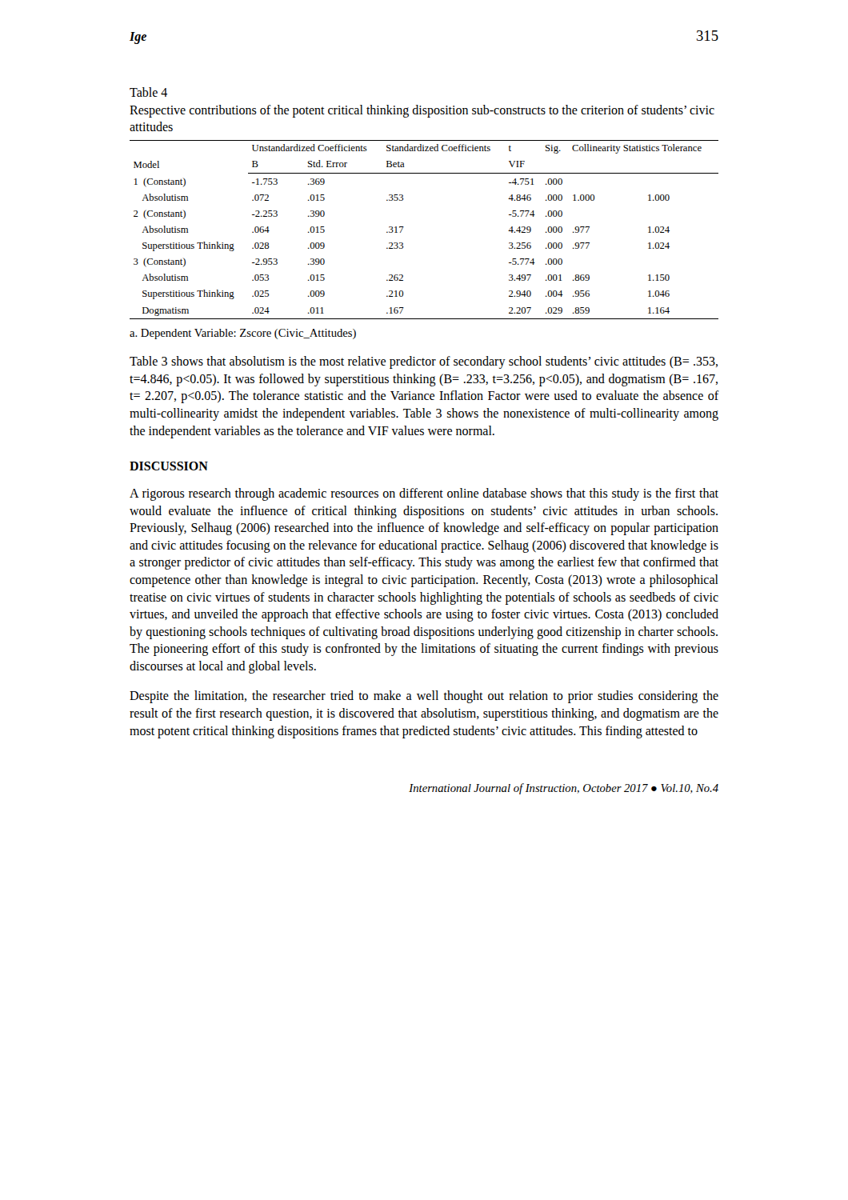Ige 315
Table 4 Respective contributions of the potent critical thinking disposition sub-constructs to the criterion of students’ civic attitudes
| Model | Unstandardized Coefficients | Standardized Coefficients | t | Sig. | Collinearity Statistics Tolerance |
| --- | --- | --- | --- | --- | --- |
| B | Std. Error | Beta | VIF | | | |
| 1 (Constant) | -1.753 | .369 | | -4.751 | .000 | | |
| Absolutism | .072 | .015 | .353 | 4.846 | .000 | 1.000 | 1.000 |
| 2 (Constant) | -2.253 | .390 | | -5.774 | .000 | | |
| Absolutism | .064 | .015 | .317 | 4.429 | .000 | .977 | 1.024 |
| Superstitious Thinking | .028 | .009 | .233 | 3.256 | .000 | .977 | 1.024 |
| 3 (Constant) | -2.953 | .390 | | -5.774 | .000 | | |
| Absolutism | .053 | .015 | .262 | 3.497 | .001 | .869 | 1.150 |
| Superstitious Thinking | .025 | .009 | .210 | 2.940 | .004 | .956 | 1.046 |
| Dogmatism | .024 | .011 | .167 | 2.207 | .029 | .859 | 1.164 |
a. Dependent Variable: Zscore (Civic_Attitudes)
Table 3 shows that absolutism is the most relative predictor of secondary school students’ civic attitudes (B= .353, t=4.846, p<0.05). It was followed by superstitious thinking (B= .233, t=3.256, p<0.05), and dogmatism (B= .167, t= 2.207, p<0.05). The tolerance statistic and the Variance Inflation Factor were used to evaluate the absence of multi-collinearity amidst the independent variables. Table 3 shows the nonexistence of multi-collinearity among the independent variables as the tolerance and VIF values were normal.
DISCUSSION
A rigorous research through academic resources on different online database shows that this study is the first that would evaluate the influence of critical thinking dispositions on students’ civic attitudes in urban schools. Previously, Selhaug (2006) researched into the influence of knowledge and self-efficacy on popular participation and civic attitudes focusing on the relevance for educational practice. Selhaug (2006) discovered that knowledge is a stronger predictor of civic attitudes than self-efficacy. This study was among the earliest few that confirmed that competence other than knowledge is integral to civic participation. Recently, Costa (2013) wrote a philosophical treatise on civic virtues of students in character schools highlighting the potentials of schools as seedbeds of civic virtues, and unveiled the approach that effective schools are using to foster civic virtues. Costa (2013) concluded by questioning schools techniques of cultivating broad dispositions underlying good citizenship in charter schools. The pioneering effort of this study is confronted by the limitations of situating the current findings with previous discourses at local and global levels.
Despite the limitation, the researcher tried to make a well thought out relation to prior studies considering the result of the first research question, it is discovered that absolutism, superstitious thinking, and dogmatism are the most potent critical thinking dispositions frames that predicted students’ civic attitudes. This finding attested to
International Journal of Instruction, October 2017 ● Vol.10, No.4